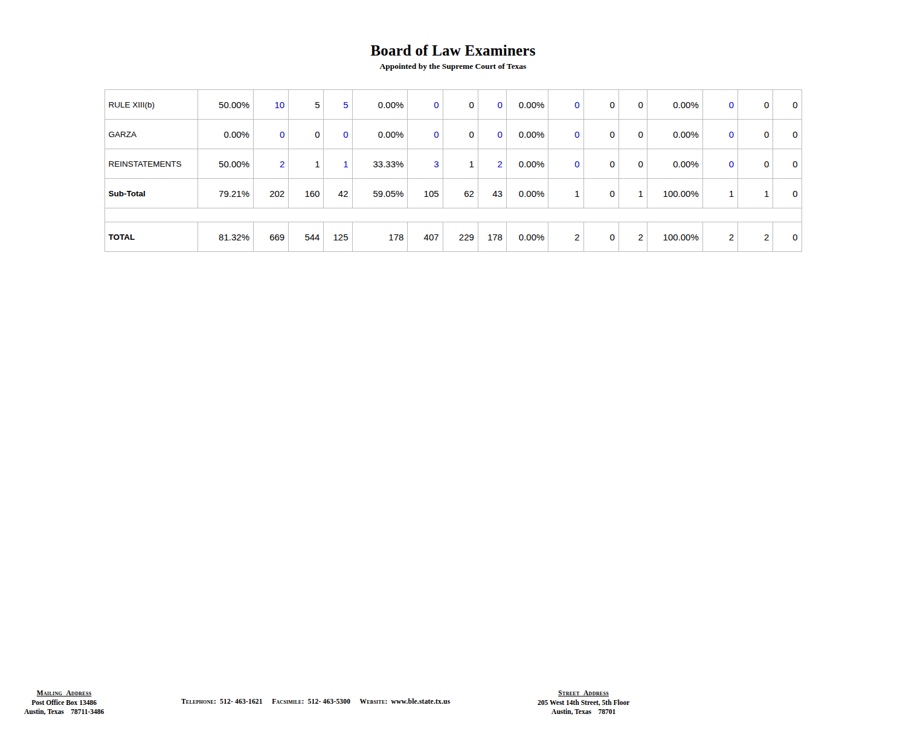Board of Law Examiners
Appointed by the Supreme Court of Texas
| RULE XIII(b) | 50.00% | 10 | 5 | 5 | 0.00% | 0 | 0 | 0 | 0.00% | 0 | 0 | 0 | 0.00% | 0 | 0 | 0 |
| GARZA | 0.00% | 0 | 0 | 0 | 0.00% | 0 | 0 | 0 | 0.00% | 0 | 0 | 0 | 0.00% | 0 | 0 | 0 |
| REINSTATEMENTS | 50.00% | 2 | 1 | 1 | 33.33% | 3 | 1 | 2 | 0.00% | 0 | 0 | 0 | 0.00% | 0 | 0 | 0 |
| Sub-Total | 79.21% | 202 | 160 | 42 | 59.05% | 105 | 62 | 43 | 0.00% | 1 | 0 | 1 | 100.00% | 1 | 1 | 0 |
| TOTAL | 81.32% | 669 | 544 | 125 | 178 | 407 | 229 | 178 | 0.00% | 2 | 0 | 2 | 100.00% | 2 | 2 | 0 |
Mailing Address
Post Office Box 13486
Austin, Texas 78711-3486
Telephone: 512- 463-1621 Facsimile: 512- 463-5300 Website: www.ble.state.tx.us
Street Address
205 West 14th Street, 5th Floor
Austin, Texas 78701